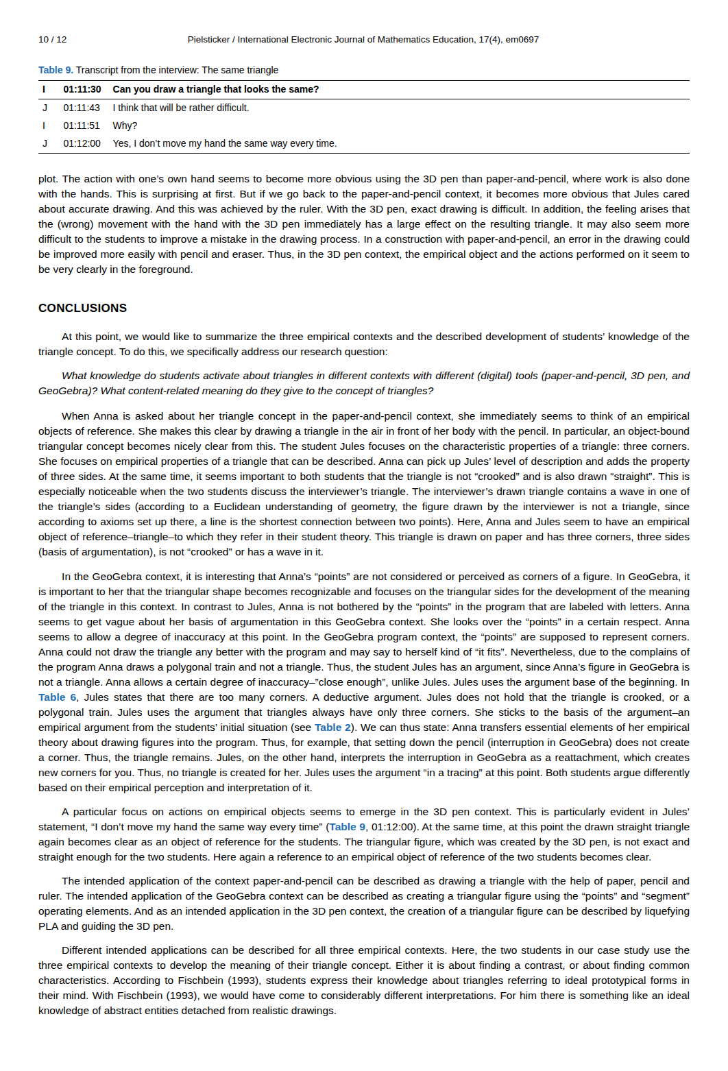10 / 12 Pielsticker / International Electronic Journal of Mathematics Education, 17(4), em0697
Table 9. Transcript from the interview: The same triangle
| I | 01:11:30 | Can you draw a triangle that looks the same? |
| --- | --- | --- |
| J | 01:11:43 | I think that will be rather difficult. |
| I | 01:11:51 | Why? |
| J | 01:12:00 | Yes, I don’t move my hand the same way every time. |
plot. The action with one’s own hand seems to become more obvious using the 3D pen than paper-and-pencil, where work is also done with the hands. This is surprising at first. But if we go back to the paper-and-pencil context, it becomes more obvious that Jules cared about accurate drawing. And this was achieved by the ruler. With the 3D pen, exact drawing is difficult. In addition, the feeling arises that the (wrong) movement with the hand with the 3D pen immediately has a large effect on the resulting triangle. It may also seem more difficult to the students to improve a mistake in the drawing process. In a construction with paper-and-pencil, an error in the drawing could be improved more easily with pencil and eraser. Thus, in the 3D pen context, the empirical object and the actions performed on it seem to be very clearly in the foreground.
CONCLUSIONS
At this point, we would like to summarize the three empirical contexts and the described development of students’ knowledge of the triangle concept. To do this, we specifically address our research question:
What knowledge do students activate about triangles in different contexts with different (digital) tools (paper-and-pencil, 3D pen, and GeoGebra)? What content-related meaning do they give to the concept of triangles?
When Anna is asked about her triangle concept in the paper-and-pencil context, she immediately seems to think of an empirical objects of reference. She makes this clear by drawing a triangle in the air in front of her body with the pencil. In particular, an object-bound triangular concept becomes nicely clear from this. The student Jules focuses on the characteristic properties of a triangle: three corners. She focuses on empirical properties of a triangle that can be described. Anna can pick up Jules’ level of description and adds the property of three sides. At the same time, it seems important to both students that the triangle is not “crooked” and is also drawn “straight”. This is especially noticeable when the two students discuss the interviewer’s triangle. The interviewer’s drawn triangle contains a wave in one of the triangle’s sides (according to a Euclidean understanding of geometry, the figure drawn by the interviewer is not a triangle, since according to axioms set up there, a line is the shortest connection between two points). Here, Anna and Jules seem to have an empirical object of reference–triangle–to which they refer in their student theory. This triangle is drawn on paper and has three corners, three sides (basis of argumentation), is not “crooked” or has a wave in it.
In the GeoGebra context, it is interesting that Anna’s “points” are not considered or perceived as corners of a figure. In GeoGebra, it is important to her that the triangular shape becomes recognizable and focuses on the triangular sides for the development of the meaning of the triangle in this context. In contrast to Jules, Anna is not bothered by the “points” in the program that are labeled with letters. Anna seems to get vague about her basis of argumentation in this GeoGebra context. She looks over the “points” in a certain respect. Anna seems to allow a degree of inaccuracy at this point. In the GeoGebra program context, the “points” are supposed to represent corners. Anna could not draw the triangle any better with the program and may say to herself kind of “it fits”. Nevertheless, due to the complains of the program Anna draws a polygonal train and not a triangle. Thus, the student Jules has an argument, since Anna’s figure in GeoGebra is not a triangle. Anna allows a certain degree of inaccuracy–”close enough”, unlike Jules. Jules uses the argument base of the beginning. In Table 6, Jules states that there are too many corners. A deductive argument. Jules does not hold that the triangle is crooked, or a polygonal train. Jules uses the argument that triangles always have only three corners. She sticks to the basis of the argument–an empirical argument from the students’ initial situation (see Table 2). We can thus state: Anna transfers essential elements of her empirical theory about drawing figures into the program. Thus, for example, that setting down the pencil (interruption in GeoGebra) does not create a corner. Thus, the triangle remains. Jules, on the other hand, interprets the interruption in GeoGebra as a reattachment, which creates new corners for you. Thus, no triangle is created for her. Jules uses the argument “in a tracing” at this point. Both students argue differently based on their empirical perception and interpretation of it.
A particular focus on actions on empirical objects seems to emerge in the 3D pen context. This is particularly evident in Jules’ statement, “I don’t move my hand the same way every time” (Table 9, 01:12:00). At the same time, at this point the drawn straight triangle again becomes clear as an object of reference for the students. The triangular figure, which was created by the 3D pen, is not exact and straight enough for the two students. Here again a reference to an empirical object of reference of the two students becomes clear.
The intended application of the context paper-and-pencil can be described as drawing a triangle with the help of paper, pencil and ruler. The intended application of the GeoGebra context can be described as creating a triangular figure using the “points” and “segment” operating elements. And as an intended application in the 3D pen context, the creation of a triangular figure can be described by liquefying PLA and guiding the 3D pen.
Different intended applications can be described for all three empirical contexts. Here, the two students in our case study use the three empirical contexts to develop the meaning of their triangle concept. Either it is about finding a contrast, or about finding common characteristics. According to Fischbein (1993), students express their knowledge about triangles referring to ideal prototypical forms in their mind. With Fischbein (1993), we would have come to considerably different interpretations. For him there is something like an ideal knowledge of abstract entities detached from realistic drawings.